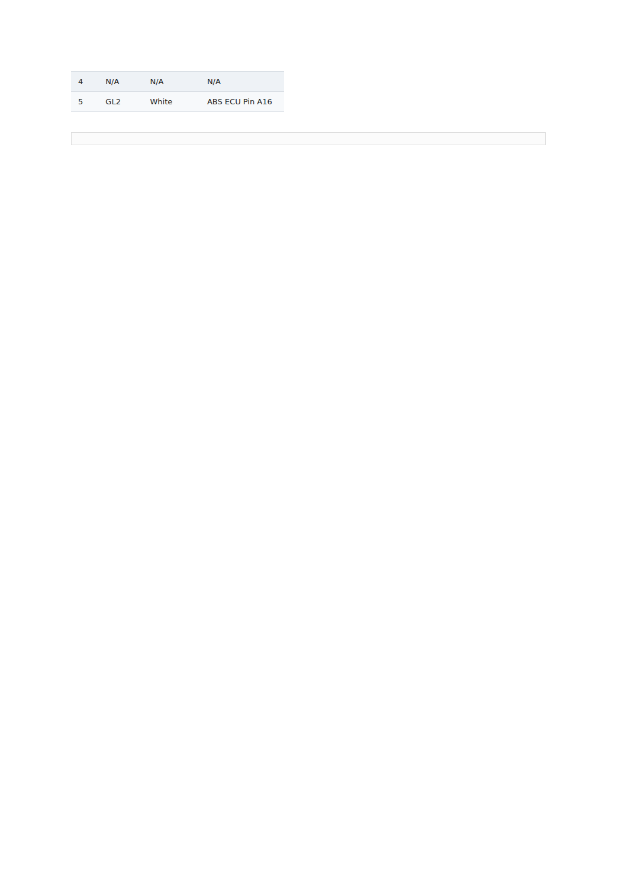| 4 | N/A | N/A | N/A |
| 5 | GL2 | White | ABS ECU Pin A16 |